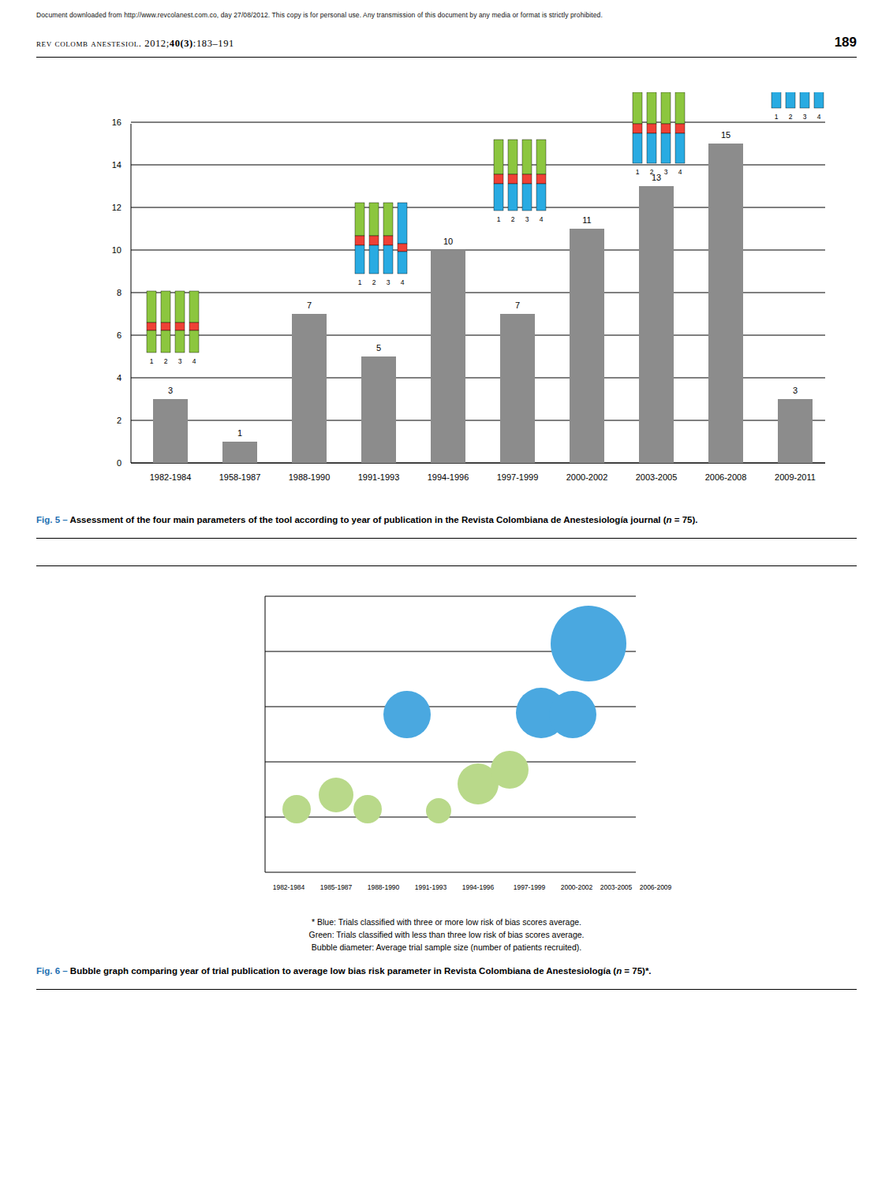Document downloaded from http://www.revcolanest.com.co, day 27/08/2012. This copy is for personal use. Any transmission of this document by any media or format is strictly prohibited.
rev colomb anestesiol. 2012;40(3):183–191
189
0 2 4 6 8 10 12 14 16 3 1 7 5 10 7 11 13 15 3 1982-1984 1958-1987 1988-1990 1991-1993 1994-1996 1997-1999 2000-2002 2003-2005 2006-2008 2009-2011 1 2 3 4 1 2 3 4 1 2 3 4 1 2 3 4 1 2 3 4
Fig. 5 – Assessment of the four main parameters of the tool according to year of publication in the Revista Colombiana de Anestesiología journal (n = 75).
1982-1984 1985-1987 1988-1990 1991-1993 1994-1996 1997-1999 2000-2002 2003-2005 2006-2009
* Blue: Trials classified with three or more low risk of bias scores average.
Green: Trials classified with less than three low risk of bias scores average.
Bubble diameter: Average trial sample size (number of patients recruited).
Fig. 6 – Bubble graph comparing year of trial publication to average low bias risk parameter in Revista Colombiana de Anestesiología (n = 75)*.